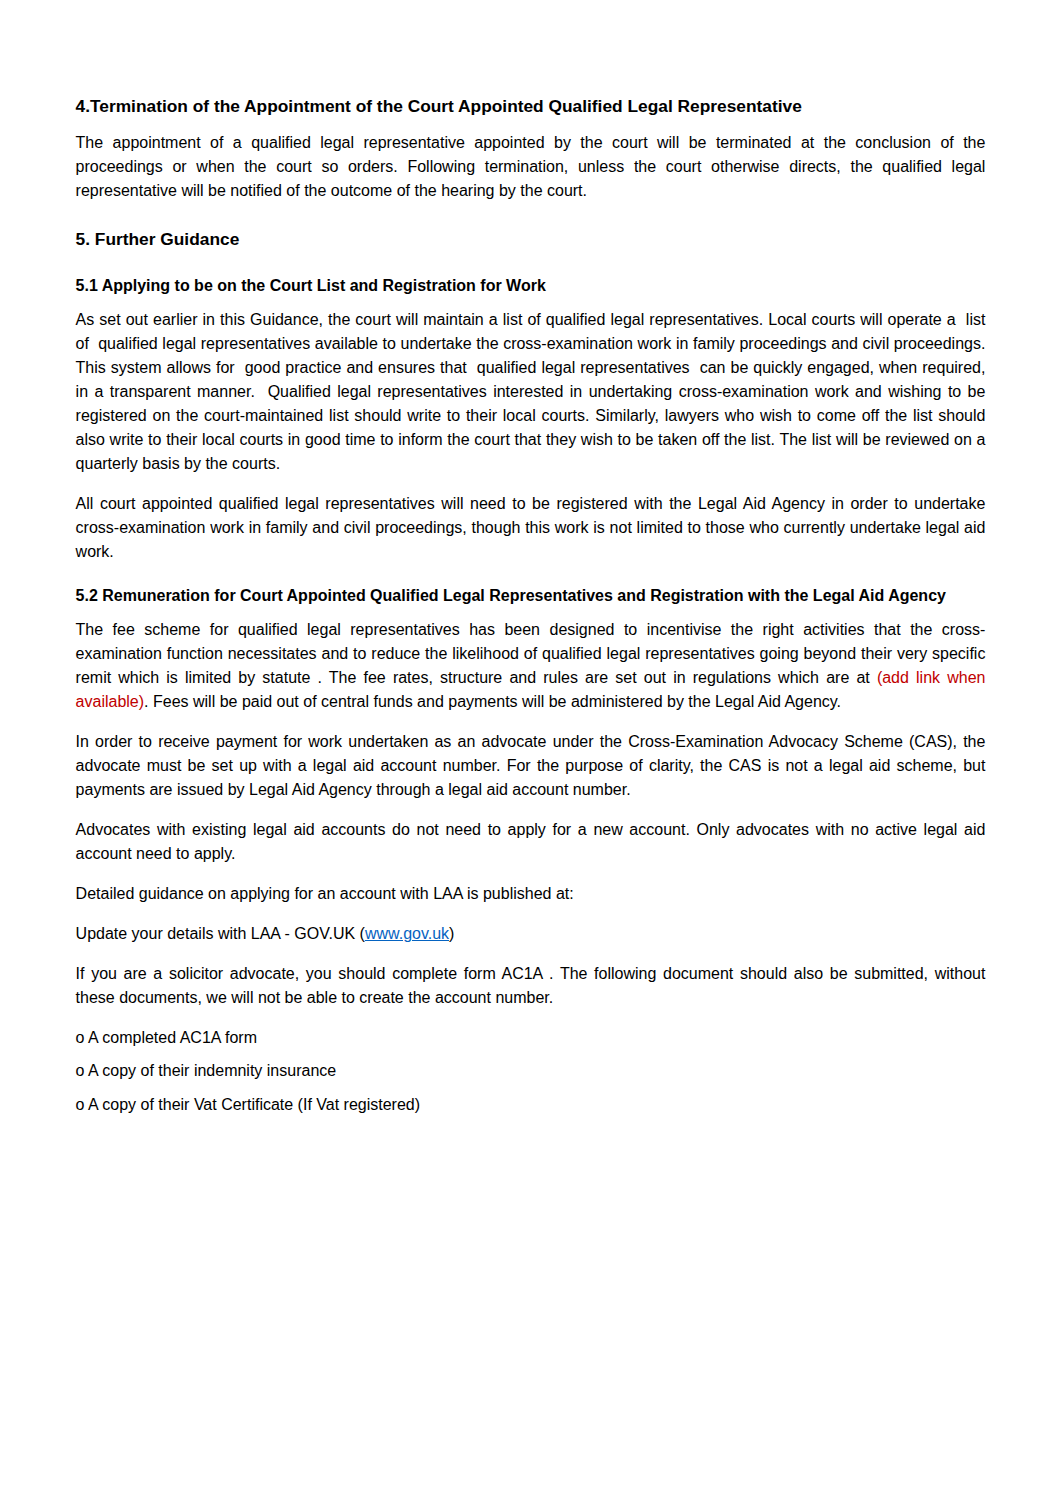4.Termination of the Appointment of the Court Appointed Qualified Legal Representative
The appointment of a qualified legal representative appointed by the court will be terminated at the conclusion of the proceedings or when the court so orders. Following termination, unless the court otherwise directs, the qualified legal representative will be notified of the outcome of the hearing by the court.
5. Further Guidance
5.1 Applying to be on the Court List and Registration for Work
As set out earlier in this Guidance, the court will maintain a list of qualified legal representatives. Local courts will operate a list of qualified legal representatives available to undertake the cross-examination work in family proceedings and civil proceedings. This system allows for good practice and ensures that qualified legal representatives can be quickly engaged, when required, in a transparent manner. Qualified legal representatives interested in undertaking cross-examination work and wishing to be registered on the court-maintained list should write to their local courts. Similarly, lawyers who wish to come off the list should also write to their local courts in good time to inform the court that they wish to be taken off the list. The list will be reviewed on a quarterly basis by the courts.
All court appointed qualified legal representatives will need to be registered with the Legal Aid Agency in order to undertake cross-examination work in family and civil proceedings, though this work is not limited to those who currently undertake legal aid work.
5.2 Remuneration for Court Appointed Qualified Legal Representatives and Registration with the Legal Aid Agency
The fee scheme for qualified legal representatives has been designed to incentivise the right activities that the cross-examination function necessitates and to reduce the likelihood of qualified legal representatives going beyond their very specific remit which is limited by statute . The fee rates, structure and rules are set out in regulations which are at (add link when available). Fees will be paid out of central funds and payments will be administered by the Legal Aid Agency.
In order to receive payment for work undertaken as an advocate under the Cross-Examination Advocacy Scheme (CAS), the advocate must be set up with a legal aid account number. For the purpose of clarity, the CAS is not a legal aid scheme, but payments are issued by Legal Aid Agency through a legal aid account number.
Advocates with existing legal aid accounts do not need to apply for a new account. Only advocates with no active legal aid account need to apply.
Detailed guidance on applying for an account with LAA is published at:
Update your details with LAA - GOV.UK (www.gov.uk)
If you are a solicitor advocate, you should complete form AC1A . The following document should also be submitted, without these documents, we will not be able to create the account number.
o A completed AC1A form
o A copy of their indemnity insurance
o A copy of their Vat Certificate (If Vat registered)